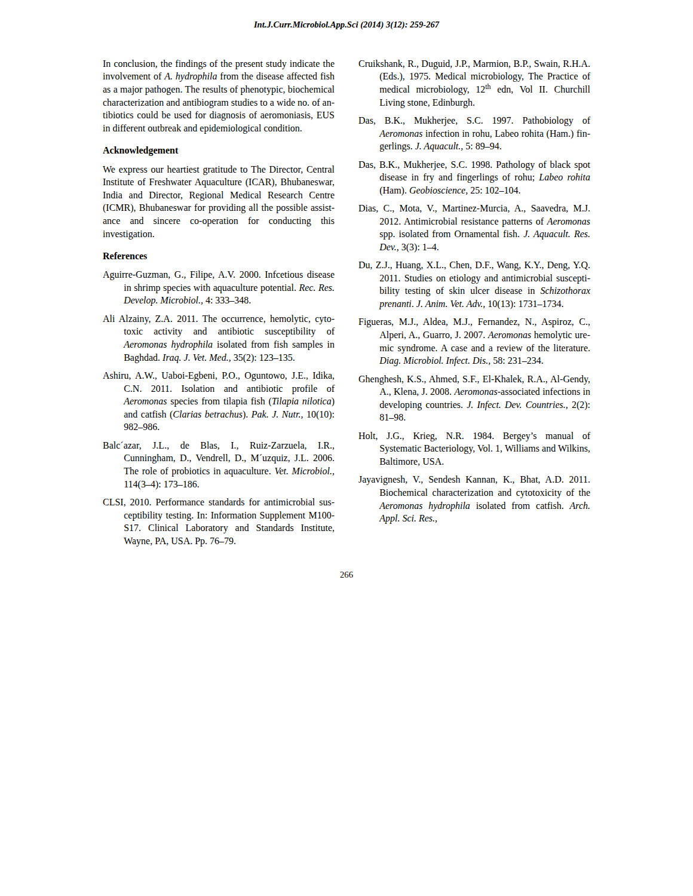Int.J.Curr.Microbiol.App.Sci (2014) 3(12): 259-267
In conclusion, the findings of the present study indicate the involvement of A. hydrophila from the disease affected fish as a major pathogen. The results of phenotypic, biochemical characterization and antibiogram studies to a wide no. of antibiotics could be used for diagnosis of aeromoniasis, EUS in different outbreak and epidemiological condition.
Acknowledgement
We express our heartiest gratitude to The Director, Central Institute of Freshwater Aquaculture (ICAR), Bhubaneswar, India and Director, Regional Medical Research Centre (ICMR), Bhubaneswar for providing all the possible assistance and sincere co-operation for conducting this investigation.
References
Aguirre-Guzman, G., Filipe, A.V. 2000. Infcetious disease in shrimp species with aquaculture potential. Rec. Res. Develop. Microbiol., 4: 333–348.
Ali Alzainy, Z.A. 2011. The occurrence, hemolytic, cytotoxic activity and antibiotic susceptibility of Aeromonas hydrophila isolated from fish samples in Baghdad. Iraq. J. Vet. Med., 35(2): 123–135.
Ashiru, A.W., Uaboi-Egbeni, P.O., Oguntowo, J.E., Idika, C.N. 2011. Isolation and antibiotic profile of Aeromonas species from tilapia fish (Tilapia nilotica) and catfish (Clarias betrachus). Pak. J. Nutr., 10(10): 982–986.
Balc´azar, J.L., de Blas, I., Ruiz-Zarzuela, I.R., Cunningham, D., Vendrell, D., M´uzquiz, J.L. 2006. The role of probiotics in aquaculture. Vet. Microbiol., 114(3–4): 173–186.
CLSI, 2010. Performance standards for antimicrobial susceptibility testing. In: Information Supplement M100-S17. Clinical Laboratory and Standards Institute, Wayne, PA, USA. Pp. 76–79.
Cruikshank, R., Duguid, J.P., Marmion, B.P., Swain, R.H.A. (Eds.), 1975. Medical microbiology, The Practice of medical microbiology, 12th edn, Vol II. Churchill Living stone, Edinburgh.
Das, B.K., Mukherjee, S.C. 1997. Pathobiology of Aeromonas infection in rohu, Labeo rohita (Ham.) fingerlings. J. Aquacult., 5: 89–94.
Das, B.K., Mukherjee, S.C. 1998. Pathology of black spot disease in fry and fingerlings of rohu; Labeo rohita (Ham). Geobioscience, 25: 102–104.
Dias, C., Mota, V., Martinez-Murcia, A., Saavedra, M.J. 2012. Antimicrobial resistance patterns of Aeromonas spp. isolated from Ornamental fish. J. Aquacult. Res. Dev., 3(3): 1–4.
Du, Z.J., Huang, X.L., Chen, D.F., Wang, K.Y., Deng, Y.Q. 2011. Studies on etiology and antimicrobial susceptibility testing of skin ulcer disease in Schizothorax prenanti. J. Anim. Vet. Adv., 10(13): 1731–1734.
Figueras, M.J., Aldea, M.J., Fernandez, N., Aspiroz, C., Alperi, A., Guarro, J. 2007. Aeromonas hemolytic uremic syndrome. A case and a review of the literature. Diag. Microbiol. Infect. Dis., 58: 231–234.
Ghenghesh, K.S., Ahmed, S.F., El-Khalek, R.A., Al-Gendy, A., Klena, J. 2008. Aeromonas-associated infections in developing countries. J. Infect. Dev. Countries., 2(2): 81–98.
Holt, J.G., Krieg, N.R. 1984. Bergey’s manual of Systematic Bacteriology, Vol. 1, Williams and Wilkins, Baltimore, USA.
Jayavignesh, V., Sendesh Kannan, K., Bhat, A.D. 2011. Biochemical characterization and cytotoxicity of the Aeromonas hydrophila isolated from catfish. Arch. Appl. Sci. Res.,
266